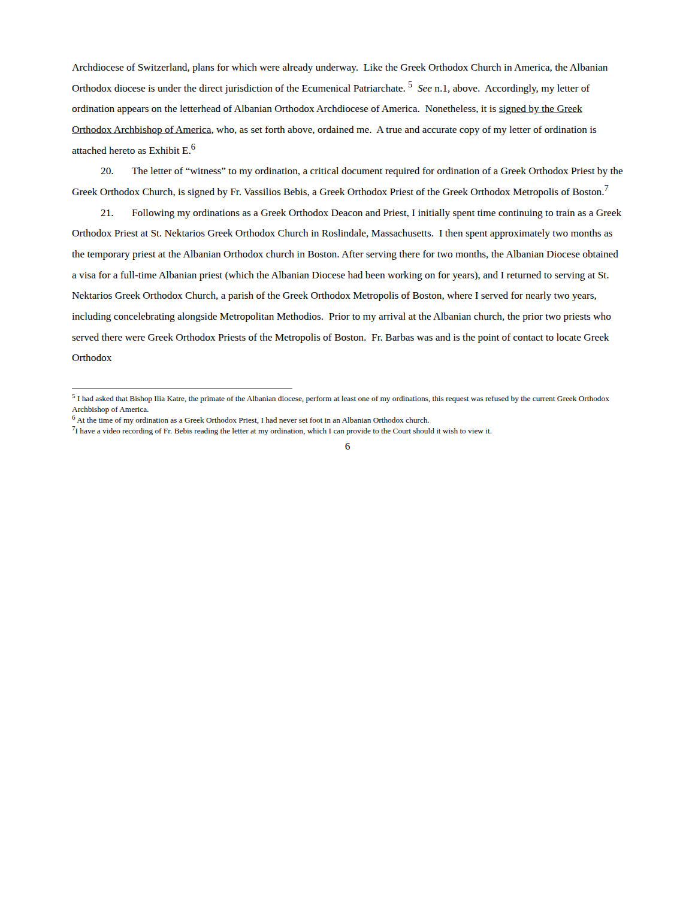Archdiocese of Switzerland, plans for which were already underway. Like the Greek Orthodox Church in America, the Albanian Orthodox diocese is under the direct jurisdiction of the Ecumenical Patriarchate. 5 See n.1, above. Accordingly, my letter of ordination appears on the letterhead of Albanian Orthodox Archdiocese of America. Nonetheless, it is signed by the Greek Orthodox Archbishop of America, who, as set forth above, ordained me. A true and accurate copy of my letter of ordination is attached hereto as Exhibit E.6
20. The letter of “witness” to my ordination, a critical document required for ordination of a Greek Orthodox Priest by the Greek Orthodox Church, is signed by Fr. Vassilios Bebis, a Greek Orthodox Priest of the Greek Orthodox Metropolis of Boston.7
21. Following my ordinations as a Greek Orthodox Deacon and Priest, I initially spent time continuing to train as a Greek Orthodox Priest at St. Nektarios Greek Orthodox Church in Roslindale, Massachusetts. I then spent approximately two months as the temporary priest at the Albanian Orthodox church in Boston. After serving there for two months, the Albanian Diocese obtained a visa for a full-time Albanian priest (which the Albanian Diocese had been working on for years), and I returned to serving at St. Nektarios Greek Orthodox Church, a parish of the Greek Orthodox Metropolis of Boston, where I served for nearly two years, including concelebrating alongside Metropolitan Methodios. Prior to my arrival at the Albanian church, the prior two priests who served there were Greek Orthodox Priests of the Metropolis of Boston. Fr. Barbas was and is the point of contact to locate Greek Orthodox
5 I had asked that Bishop Ilia Katre, the primate of the Albanian diocese, perform at least one of my ordinations, this request was refused by the current Greek Orthodox Archbishop of America.
6 At the time of my ordination as a Greek Orthodox Priest, I had never set foot in an Albanian Orthodox church.
7I have a video recording of Fr. Bebis reading the letter at my ordination, which I can provide to the Court should it wish to view it.
6